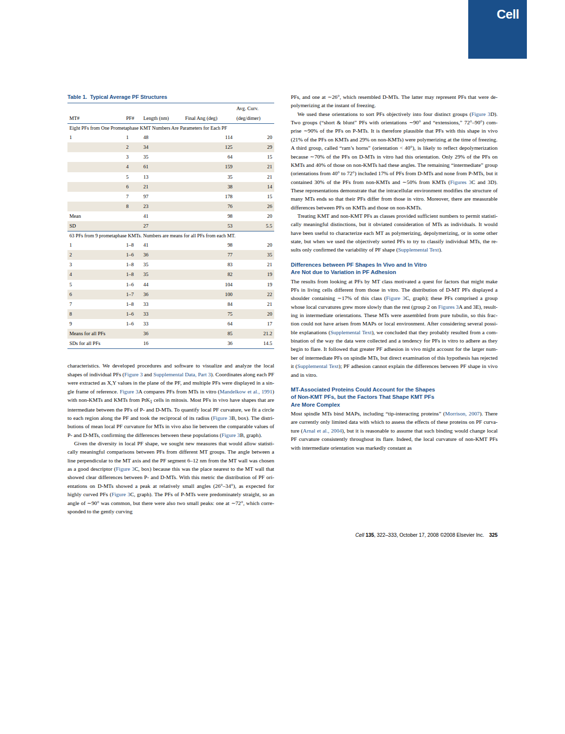Cell
Table 1. Typical Average PF Structures
| | | | | Avg. Curv. |
| --- | --- | --- | --- | --- |
| MT# | PF# | Length (nm) | Final Ang (deg) | (deg/dimer) |
| Eight PFs from One Prometaphase KMT Numbers Are Parameters for Each PF |
| 1 | 1 | 48 | 114 | 20 |
| | 2 | 34 | 125 | 29 |
| | 3 | 35 | 64 | 15 |
| | 4 | 61 | 159 | 21 |
| | 5 | 13 | 35 | 21 |
| | 6 | 21 | 38 | 14 |
| | 7 | 97 | 178 | 15 |
| | 8 | 23 | 76 | 26 |
| Mean | | 41 | 98 | 20 |
| SD | | 27 | 53 | 5.5 |
| 63 PFs from 9 prometaphase KMTs. Numbers are means for all PFs from each MT. |
| 1 | 1–8 | 41 | 98 | 20 |
| 2 | 1–6 | 36 | 77 | 35 |
| 3 | 1–8 | 35 | 83 | 21 |
| 4 | 1–8 | 35 | 82 | 19 |
| 5 | 1–6 | 44 | 104 | 19 |
| 6 | 1–7 | 36 | 100 | 22 |
| 7 | 1–8 | 33 | 84 | 21 |
| 8 | 1–6 | 33 | 75 | 20 |
| 9 | 1–6 | 33 | 64 | 17 |
| Means for all PFs | | 36 | 85 | 21.2 |
| SDs for all PFs | | 16 | 36 | 14.5 |
characteristics. We developed procedures and software to visualize and analyze the local shapes of individual PFs (Figure 3 and Supplemental Data, Part 3). Coordinates along each PF were extracted as X,Y values in the plane of the PF, and multiple PFs were displayed in a single frame of reference. Figure 3 A compares PFs from MTs in vitro (Mandelkow et al., 1991) with non-KMTs and KMTs from PtK1 cells in mitosis. Most PFs in vivo have shapes that are intermediate between the PFs of P- and D-MTs. To quantify local PF curvature, we fit a circle to each region along the PF and took the reciprocal of its radius (Figure 3 B, box). The distributions of mean local PF curvature for MTs in vivo also lie between the comparable values of P- and D-MTs, confirming the differences between these populations (Figure 3 B, graph).
Given the diversity in local PF shape, we sought new measures that would allow statistically meaningful comparisons between PFs from different MT groups. The angle between a line perpendicular to the MT axis and the PF segment 6–12 nm from the MT wall was chosen as a good descriptor (Figure 3 C, box) because this was the place nearest to the MT wall that showed clear differences between P- and D-MTs. With this metric the distribution of PF orientations on D-MTs showed a peak at relatively small angles (26°–34°), as expected for highly curved PFs (Figure 3 C, graph). The PFs of P-MTs were predominately straight, so an angle of ∼90° was common, but there were also two small peaks: one at ∼72°, which corresponded to the gently curving
PFs, and one at ∼26°, which resembled D-MTs. The latter may represent PFs that were depolymerizing at the instant of freezing.
We used these orientations to sort PFs objectively into four distinct groups (Figure 3 D). Two groups (“short & blunt” PFs with orientations ∼90° and “extensions,” 72°–90°) comprise ∼90% of the PFs on P-MTs. It is therefore plausible that PFs with this shape in vivo (21% of the PFs on KMTs and 29% on non-KMTs) were polymerizing at the time of freezing. A third group, called “ram’s horns” (orientation < 40°), is likely to reflect depolymerization because ∼70% of the PFs on D-MTs in vitro had this orientation. Only 29% of the PFs on KMTs and 40% of those on non-KMTs had these angles. The remaining “intermediate” group (orientations from 40° to 72°) included 17% of PFs from D-MTs and none from P-MTs, but it contained 30% of the PFs from non-KMTs and ∼50% from KMTs (Figures 3 C and 3D). These representations demonstrate that the intracellular environment modifies the structure of many MTs ends so that their PFs differ from those in vitro. Moreover, there are measurable differences between PFs on KMTs and those on non-KMTs.
Treating KMT and non-KMT PFs as classes provided sufficient numbers to permit statistically meaningful distinctions, but it obviated consideration of MTs as individuals. It would have been useful to characterize each MT as polymerizing, depolymerizing, or in some other state, but when we used the objectively sorted PFs to try to classify individual MTs, the results only confirmed the variability of PF shape (Supplemental Text).
Differences between PF Shapes In Vivo and In Vitro
Are Not due to Variation in PF Adhesion
The results from looking at PFs by MT class motivated a quest for factors that might make PFs in living cells different from those in vitro. The distribution of D-MT PFs displayed a shoulder containing ∼17% of this class (Figure 3 C, graph); these PFs comprised a group whose local curvatures grew more slowly than the rest (group 2 on Figures 3 A and 3E), resulting in intermediate orientations. These MTs were assembled from pure tubulin, so this fraction could not have arisen from MAPs or local environment. After considering several possible explanations (Supplemental Text), we concluded that they probably resulted from a combination of the way the data were collected and a tendency for PFs in vitro to adhere as they begin to flare. It followed that greater PF adhesion in vivo might account for the larger number of intermediate PFs on spindle MTs, but direct examination of this hypothesis has rejected it (Supplemental Text); PF adhesion cannot explain the differences between PF shape in vivo and in vitro.
MT-Associated Proteins Could Account for the Shapes
of Non-KMT PFs, but the Factors That Shape KMT PFs
Are More Complex
Most spindle MTs bind MAPs, including “tip-interacting proteins” (Morrison, 2007). There are currently only limited data with which to assess the effects of these proteins on PF curvature (Arnal et al., 2004), but it is reasonable to assume that such binding would change local PF curvature consistently throughout its flare. Indeed, the local curvature of non-KMT PFs with intermediate orientation was markedly constant as
Cell 135, 322–333, October 17, 2008 ©2008 Elsevier Inc.325